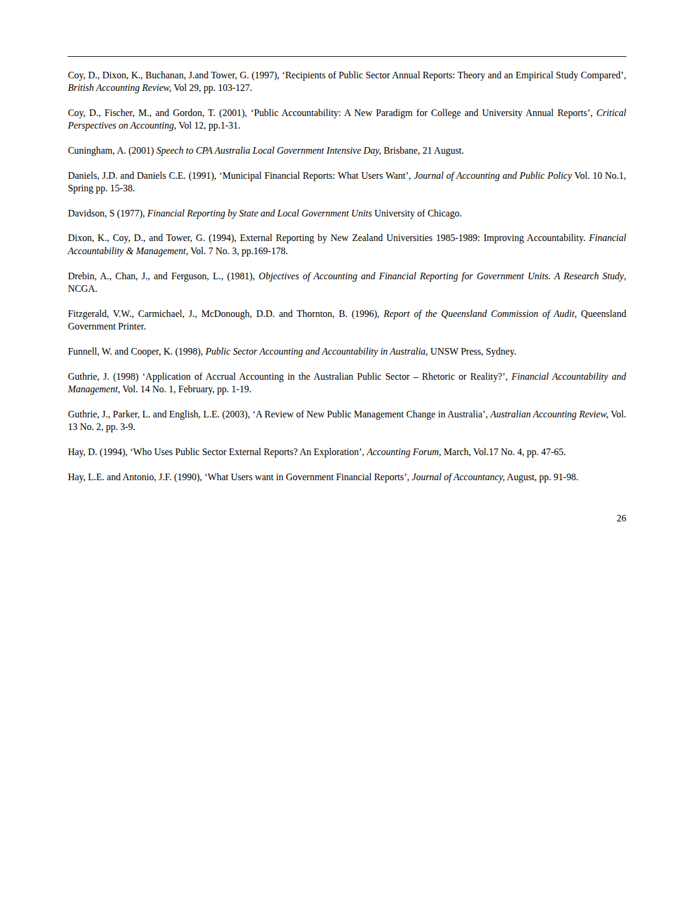Coy, D., Dixon, K., Buchanan, J.and Tower, G. (1997), ‘Recipients of Public Sector Annual Reports: Theory and an Empirical Study Compared’, British Accounting Review, Vol 29, pp. 103-127.
Coy, D., Fischer, M., and Gordon, T. (2001), ‘Public Accountability: A New Paradigm for College and University Annual Reports’, Critical Perspectives on Accounting, Vol 12, pp.1-31.
Cuningham, A. (2001) Speech to CPA Australia Local Government Intensive Day, Brisbane, 21 August.
Daniels, J.D. and Daniels C.E. (1991), ‘Municipal Financial Reports: What Users Want’, Journal of Accounting and Public Policy Vol. 10 No.1, Spring pp. 15-38.
Davidson, S (1977), Financial Reporting by State and Local Government Units University of Chicago.
Dixon, K., Coy, D., and Tower, G. (1994), External Reporting by New Zealand Universities 1985-1989: Improving Accountability. Financial Accountability & Management, Vol. 7 No. 3, pp.169-178.
Drebin, A., Chan, J., and Ferguson, L., (1981), Objectives of Accounting and Financial Reporting for Government Units. A Research Study, NCGA.
Fitzgerald, V.W., Carmichael, J., McDonough, D.D. and Thornton, B. (1996), Report of the Queensland Commission of Audit, Queensland Government Printer.
Funnell, W. and Cooper, K. (1998), Public Sector Accounting and Accountability in Australia, UNSW Press, Sydney.
Guthrie, J. (1998) ‘Application of Accrual Accounting in the Australian Public Sector – Rhetoric or Reality?’, Financial Accountability and Management, Vol. 14 No. 1, February, pp. 1-19.
Guthrie, J., Parker, L. and English, L.E. (2003), ‘A Review of New Public Management Change in Australia’, Australian Accounting Review, Vol. 13 No. 2, pp. 3-9.
Hay, D. (1994), ‘Who Uses Public Sector External Reports? An Exploration’, Accounting Forum, March, Vol.17 No. 4, pp. 47-65.
Hay, L.E. and Antonio, J.F. (1990), ‘What Users want in Government Financial Reports’, Journal of Accountancy, August, pp. 91-98.
26